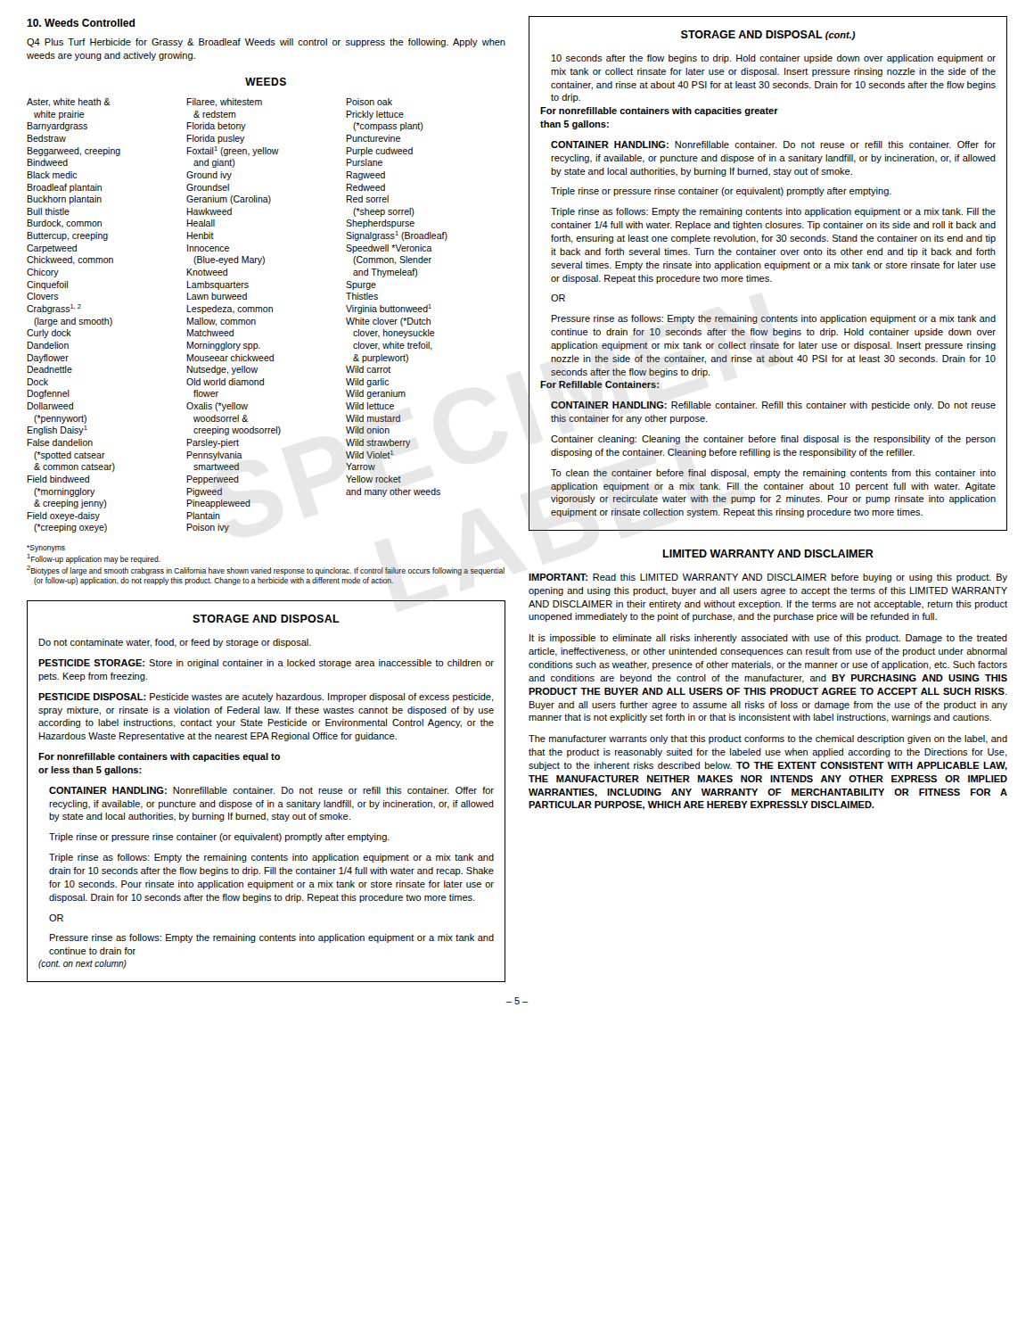SPECIMEN LABEL
10. Weeds Controlled
Q4 Plus Turf Herbicide for Grassy & Broadleaf Weeds will control or suppress the following. Apply when weeds are young and actively growing.
WEEDS
| Aster, white heath & white prairie Barnyardgrass Bedstraw Beggarweed, creeping Bindweed Black medic Broadleaf plantain Buckhorn plantain Bull thistle Burdock, common Buttercup, creeping Carpetweed Chickweed, common Chicory Cinquefoil Clovers Crabgrass 1, 2 (large and smooth) Curly dock Dandelion Dayflower Deadnettle Dock Dogfennel Dollarweed (*pennywort) English Daisy 1 False dandelion (*spotted catsear & common catsear) Field bindweed (*morningglory & creeping jenny) Field oxeye-daisy (*creeping oxeye) | Filaree, whitestem & redstem Florida betony Florida pusley Foxtail 1 (green, yellow and giant) Ground ivy Groundsel Geranium (Carolina) Hawkweed Healall Henbit Innocence (Blue-eyed Mary) Knotweed Lambsquarters Lawn burweed Lespedeza, common Mallow, common Matchweed Morningglory spp. Mouseear chickweed Nutsedge, yellow Old world diamond flower Oxalis (*yellow woodsorrel & creeping woodsorrel) Parsley-piert Pennsylvania smartweed Pepperweed Pigweed Pineappleweed Plantain Poison ivy | Poison oak Prickly lettuce (*compass plant) Puncturevine Purple cudweed Purslane Ragweed Redweed Red sorrel (*sheep sorrel) Shepherdspurse Signalgrass 1 (Broadleaf) Speedwell *Veronica (Common, Slender and Thymeleaf) Spurge Thistles Virginia buttonweed 1 White clover (*Dutch clover, honeysuckle clover, white trefoil, & purplewort) Wild carrot Wild garlic Wild geranium Wild lettuce Wild mustard Wild onion Wild strawberry Wild Violet 1 Yarrow Yellow rocket and many other weeds |
*Synonyms
1Follow-up application may be required.
2Biotypes of large and smooth crabgrass in California have shown varied response to quinclorac. If control failure occurs following a sequential (or follow-up) application, do not reapply this product. Change to a herbicide with a different mode of action.
STORAGE AND DISPOSAL
Do not contaminate water, food, or feed by storage or disposal.
PESTICIDE STORAGE: Store in original container in a locked storage area inaccessible to children or pets. Keep from freezing.
PESTICIDE DISPOSAL: Pesticide wastes are acutely hazardous. Improper disposal of excess pesticide, spray mixture, or rinsate is a violation of Federal law. If these wastes cannot be disposed of by use according to label instructions, contact your State Pesticide or Environmental Control Agency, or the Hazardous Waste Representative at the nearest EPA Regional Office for guidance.
For nonrefillable containers with capacities equal to
or less than 5 gallons:
CONTAINER HANDLING: Nonrefillable container. Do not reuse or refill this container. Offer for recycling, if available, or puncture and dispose of in a sanitary landfill, or by incineration, or, if allowed by state and local authorities, by burning If burned, stay out of smoke.
Triple rinse or pressure rinse container (or equivalent) promptly after emptying.
Triple rinse as follows: Empty the remaining contents into application equipment or a mix tank and drain for 10 seconds after the flow begins to drip. Fill the container 1/4 full with water and recap. Shake for 10 seconds. Pour rinsate into application equipment or a mix tank or store rinsate for later use or disposal. Drain for 10 seconds after the flow begins to drip. Repeat this procedure two more times.
OR
Pressure rinse as follows: Empty the remaining contents into application equipment or a mix tank and continue to drain for
(cont. on next column)
STORAGE AND DISPOSAL (cont.)
10 seconds after the flow begins to drip. Hold container upside down over application equipment or mix tank or collect rinsate for later use or disposal. Insert pressure rinsing nozzle in the side of the container, and rinse at about 40 PSI for at least 30 seconds. Drain for 10 seconds after the flow begins to drip.
For nonrefillable containers with capacities greater
than 5 gallons:
CONTAINER HANDLING: Nonrefillable container. Do not reuse or refill this container. Offer for recycling, if available, or puncture and dispose of in a sanitary landfill, or by incineration, or, if allowed by state and local authorities, by burning If burned, stay out of smoke.
Triple rinse or pressure rinse container (or equivalent) promptly after emptying.
Triple rinse as follows: Empty the remaining contents into application equipment or a mix tank. Fill the container 1/4 full with water. Replace and tighten closures. Tip container on its side and roll it back and forth, ensuring at least one complete revolution, for 30 seconds. Stand the container on its end and tip it back and forth several times. Turn the container over onto its other end and tip it back and forth several times. Empty the rinsate into application equipment or a mix tank or store rinsate for later use or disposal. Repeat this procedure two more times.
OR
Pressure rinse as follows: Empty the remaining contents into application equipment or a mix tank and continue to drain for 10 seconds after the flow begins to drip. Hold container upside down over application equipment or mix tank or collect rinsate for later use or disposal. Insert pressure rinsing nozzle in the side of the container, and rinse at about 40 PSI for at least 30 seconds. Drain for 10 seconds after the flow begins to drip.
For Refillable Containers:
CONTAINER HANDLING: Refillable container. Refill this container with pesticide only. Do not reuse this container for any other purpose.
Container cleaning: Cleaning the container before final disposal is the responsibility of the person disposing of the container. Cleaning before refilling is the responsibility of the refiller.
To clean the container before final disposal, empty the remaining contents from this container into application equipment or a mix tank. Fill the container about 10 percent full with water. Agitate vigorously or recirculate water with the pump for 2 minutes. Pour or pump rinsate into application equipment or rinsate collection system. Repeat this rinsing procedure two more times.
LIMITED WARRANTY AND DISCLAIMER
IMPORTANT: Read this LIMITED WARRANTY AND DISCLAIMER before buying or using this product. By opening and using this product, buyer and all users agree to accept the terms of this LIMITED WARRANTY AND DISCLAIMER in their entirety and without exception. If the terms are not acceptable, return this product unopened immediately to the point of purchase, and the purchase price will be refunded in full.
It is impossible to eliminate all risks inherently associated with use of this product. Damage to the treated article, ineffectiveness, or other unintended consequences can result from use of the product under abnormal conditions such as weather, presence of other materials, or the manner or use of application, etc. Such factors and conditions are beyond the control of the manufacturer, and BY PURCHASING AND USING THIS PRODUCT THE BUYER AND ALL USERS OF THIS PRODUCT AGREE TO ACCEPT ALL SUCH RISKS. Buyer and all users further agree to assume all risks of loss or damage from the use of the product in any manner that is not explicitly set forth in or that is inconsistent with label instructions, warnings and cautions.
The manufacturer warrants only that this product conforms to the chemical description given on the label, and that the product is reasonably suited for the labeled use when applied according to the Directions for Use, subject to the inherent risks described below. TO THE EXTENT CONSISTENT WITH APPLICABLE LAW, THE MANUFACTURER NEITHER MAKES NOR INTENDS ANY OTHER EXPRESS OR IMPLIED WARRANTIES, INCLUDING ANY WARRANTY OF MERCHANTABILITY OR FITNESS FOR A PARTICULAR PURPOSE, WHICH ARE HEREBY EXPRESSLY DISCLAIMED.
– 5 –